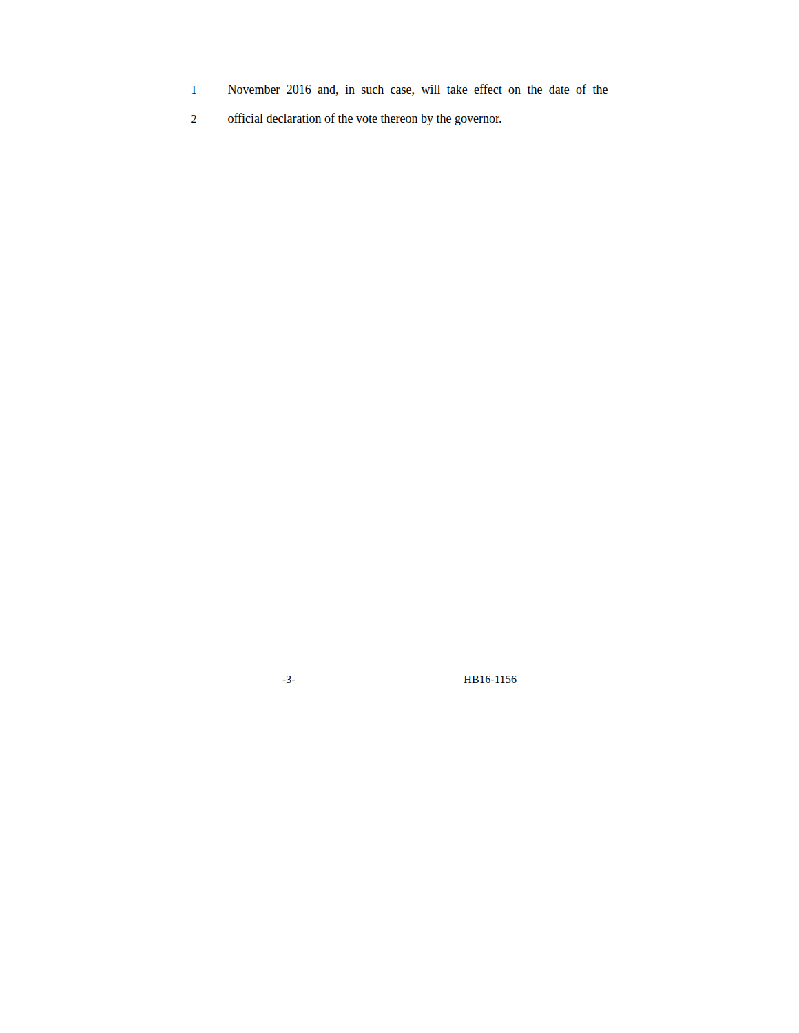1 November 2016 and, in such case, will take effect on the date of the
2 official declaration of the vote thereon by the governor.
-3- HB16-1156